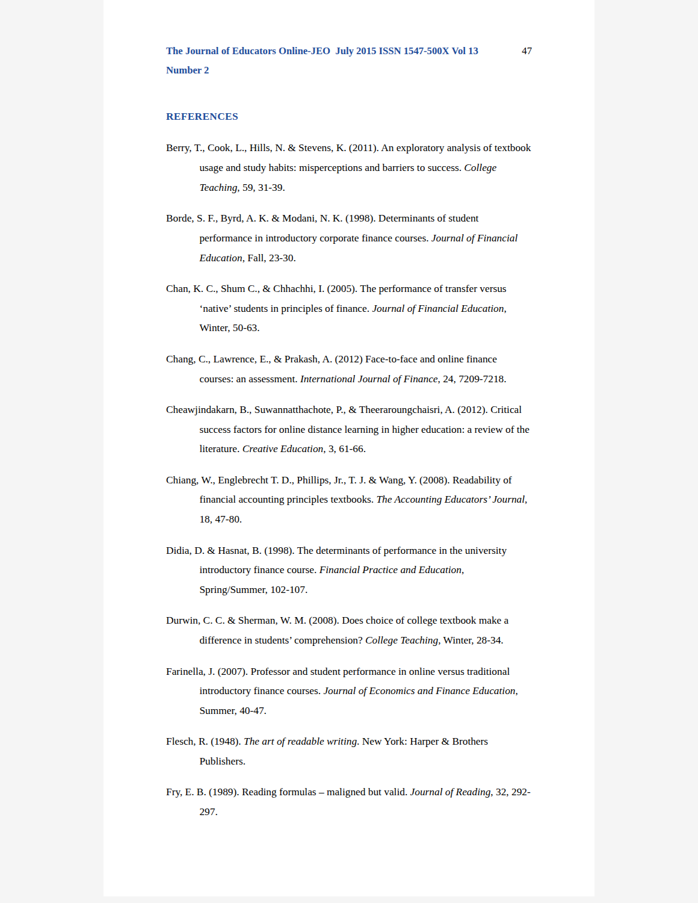The Journal of Educators Online-JEO July 2015 ISSN 1547-500X Vol 13 Number 2
47
REFERENCES
Berry, T., Cook, L., Hills, N. & Stevens, K. (2011). An exploratory analysis of textbook usage and study habits: misperceptions and barriers to success. College Teaching, 59, 31-39.
Borde, S. F., Byrd, A. K. & Modani, N. K. (1998). Determinants of student performance in introductory corporate finance courses. Journal of Financial Education, Fall, 23-30.
Chan, K. C., Shum C., & Chhachhi, I. (2005). The performance of transfer versus ‘native’ students in principles of finance. Journal of Financial Education, Winter, 50-63.
Chang, C., Lawrence, E., & Prakash, A. (2012) Face-to-face and online finance courses: an assessment. International Journal of Finance, 24, 7209-7218.
Cheawjindakarn, B., Suwannatthachote, P., & Theeraroungchaisri, A. (2012). Critical success factors for online distance learning in higher education: a review of the literature. Creative Education, 3, 61-66.
Chiang, W., Englebrecht T. D., Phillips, Jr., T. J. & Wang, Y. (2008). Readability of financial accounting principles textbooks. The Accounting Educators’ Journal, 18, 47-80.
Didia, D. & Hasnat, B. (1998). The determinants of performance in the university introductory finance course. Financial Practice and Education, Spring/Summer, 102-107.
Durwin, C. C. & Sherman, W. M. (2008). Does choice of college textbook make a difference in students’ comprehension? College Teaching, Winter, 28-34.
Farinella, J. (2007). Professor and student performance in online versus traditional introductory finance courses. Journal of Economics and Finance Education, Summer, 40-47.
Flesch, R. (1948). The art of readable writing. New York: Harper & Brothers Publishers.
Fry, E. B. (1989). Reading formulas – maligned but valid. Journal of Reading, 32, 292-297.